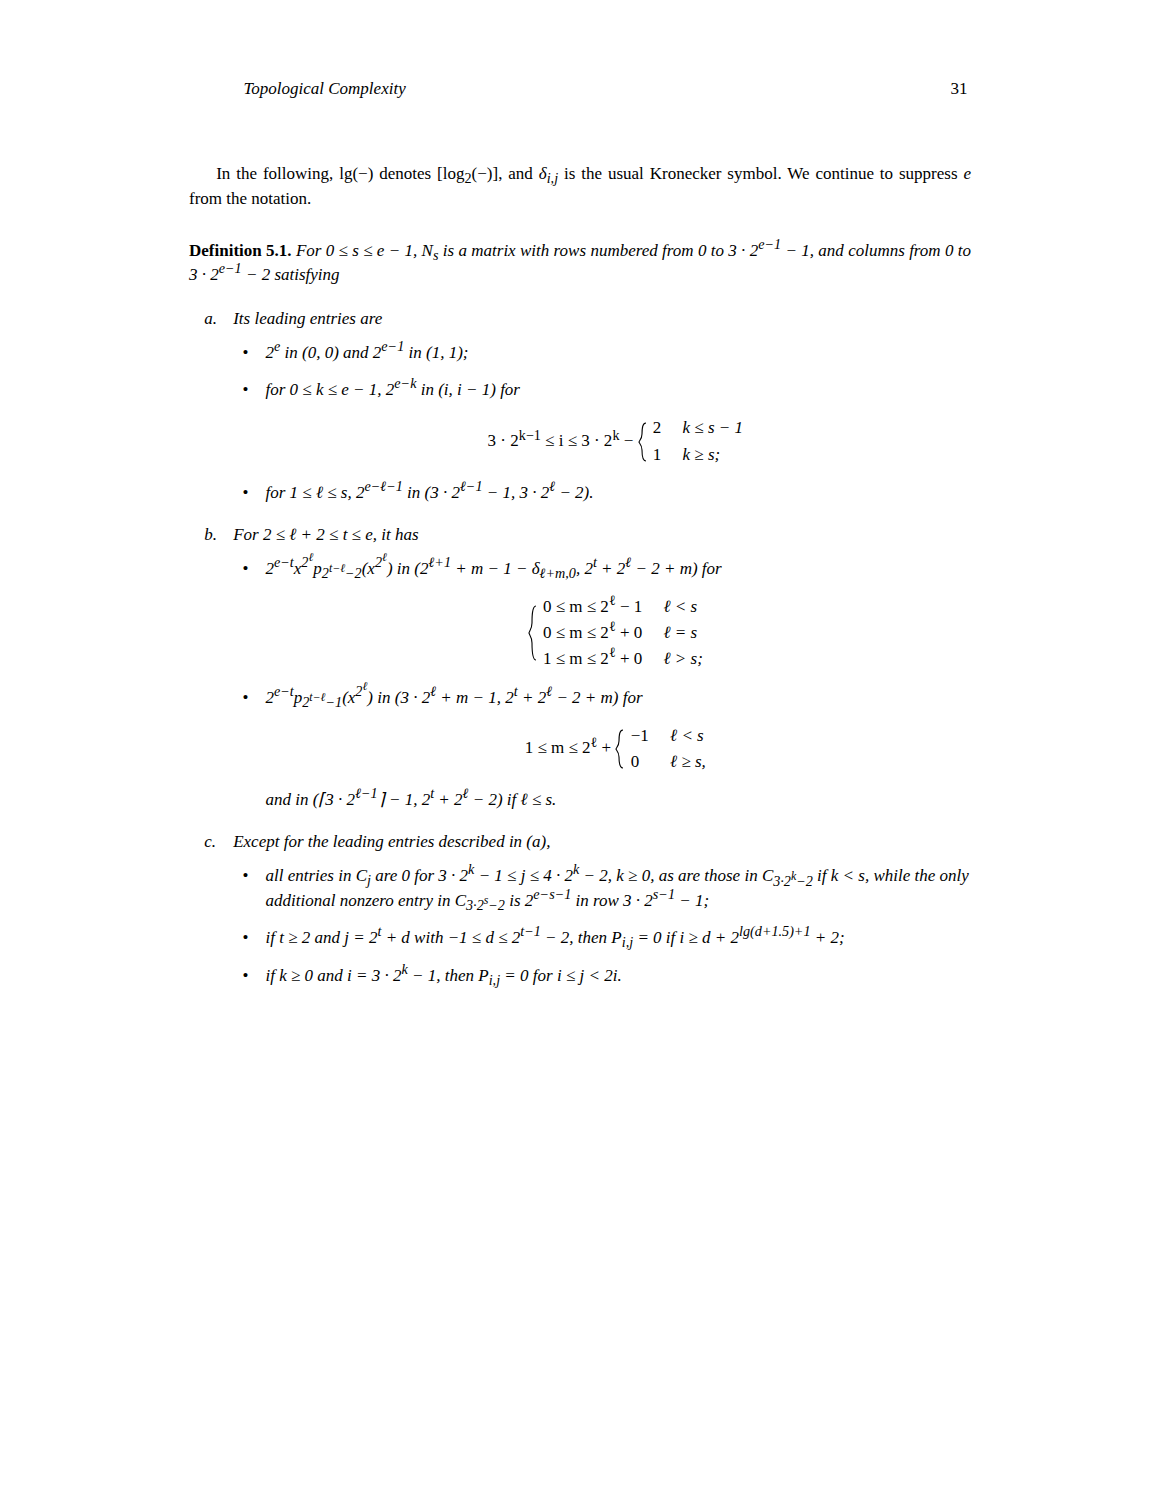Topological Complexity 31
In the following, lg(−) denotes [log2(−)], and δi,j is the usual Kronecker symbol. We continue to suppress e from the notation.
Definition 5.1. For 0 ≤ s ≤ e − 1, Ns is a matrix with rows numbered from 0 to 3 · 2e−1 − 1, and columns from 0 to 3 · 2e−1 − 2 satisfying
a. Its leading entries are
2e in (0, 0) and 2e−1 in (1, 1);
for 0 ≤ k ≤ e − 1, 2e−k in (i, i − 1) for 3 · 2k−1 ≤ i ≤ 3 · 2k −
| 2 | k ≤ s − 1 |
| 1 | k ≥ s; |
for 1 ≤ ℓ ≤ s, 2e−ℓ−1 in (3 · 2ℓ−1 − 1, 3 · 2ℓ − 2).
b. For 2 ≤ ℓ + 2 ≤ t ≤ e, it has
2e−tx2ℓp2t−ℓ−2(x2ℓ) in (2ℓ+1 + m − 1 − δℓ+m,0, 2t + 2ℓ − 2 + m) for
| 0 ≤ m ≤ 2 ℓ − 1 | ℓ < s |
| 0 ≤ m ≤ 2 ℓ + 0 | ℓ = s |
| 1 ≤ m ≤ 2 ℓ + 0 | ℓ > s; |
2e−tp2t−ℓ−1(x2ℓ) in (3 · 2ℓ + m − 1, 2t + 2ℓ − 2 + m) for 1 ≤ m ≤ 2ℓ +
| −1 | ℓ < s |
| 0 | ℓ ≥ s, |
and in (⌈3 · 2ℓ−1⌉ − 1, 2t + 2ℓ − 2) if ℓ ≤ s.
c. Except for the leading entries described in (a),
all entries in Cj are 0 for 3 · 2k − 1 ≤ j ≤ 4 · 2k − 2, k ≥ 0, as are those in C3·2k−2 if k < s, while the only additional nonzero entry in C3·2s−2 is 2e−s−1 in row 3 · 2s−1 − 1;
if t ≥ 2 and j = 2t + d with −1 ≤ d ≤ 2t−1 − 2, then Pi,j = 0 if i ≥ d + 2lg(d+1.5)+1 + 2;
if k ≥ 0 and i = 3 · 2k − 1, then Pi,j = 0 for i ≤ j < 2i.